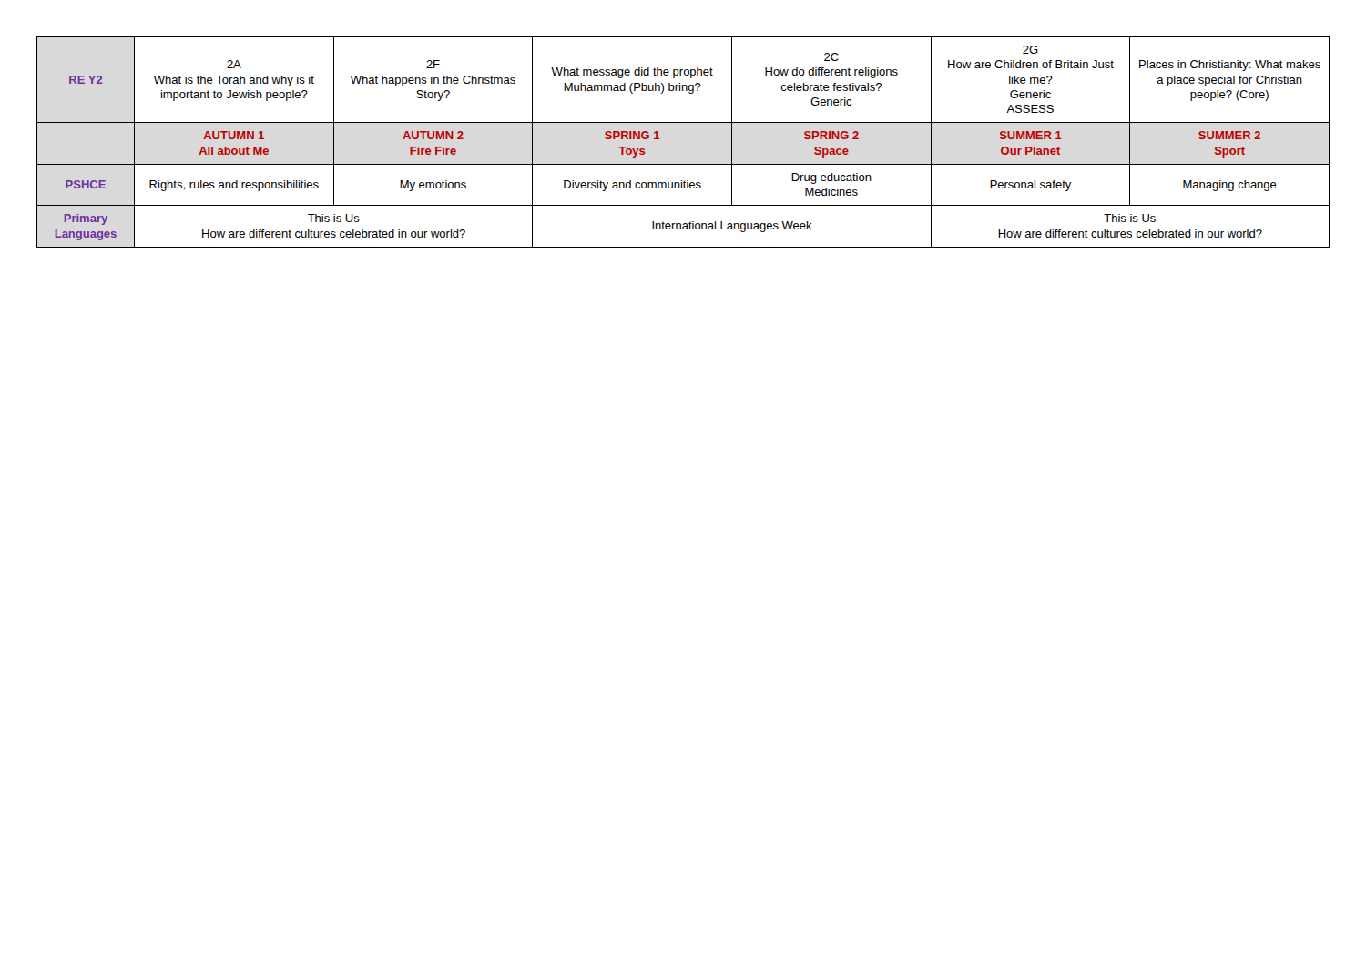| RE Y2 | 2A What is the Torah and why is it important to Jewish people? | 2F What happens in the Christmas Story? | What message did the prophet Muhammad (Pbuh) bring? | 2C How do different religions celebrate festivals? Generic | 2G How are Children of Britain Just like me? Generic ASSESS | Places in Christianity: What makes a place special for Christian people? (Core) |
| | AUTUMN 1 All about Me | AUTUMN 2 Fire Fire | SPRING 1 Toys | SPRING 2 Space | SUMMER 1 Our Planet | SUMMER 2 Sport |
| PSHCE | Rights, rules and responsibilities | My emotions | Diversity and communities | Drug education Medicines | Personal safety | Managing change |
| Primary Languages | This is Us How are different cultures celebrated in our world? | International Languages Week | This is Us How are different cultures celebrated in our world? |